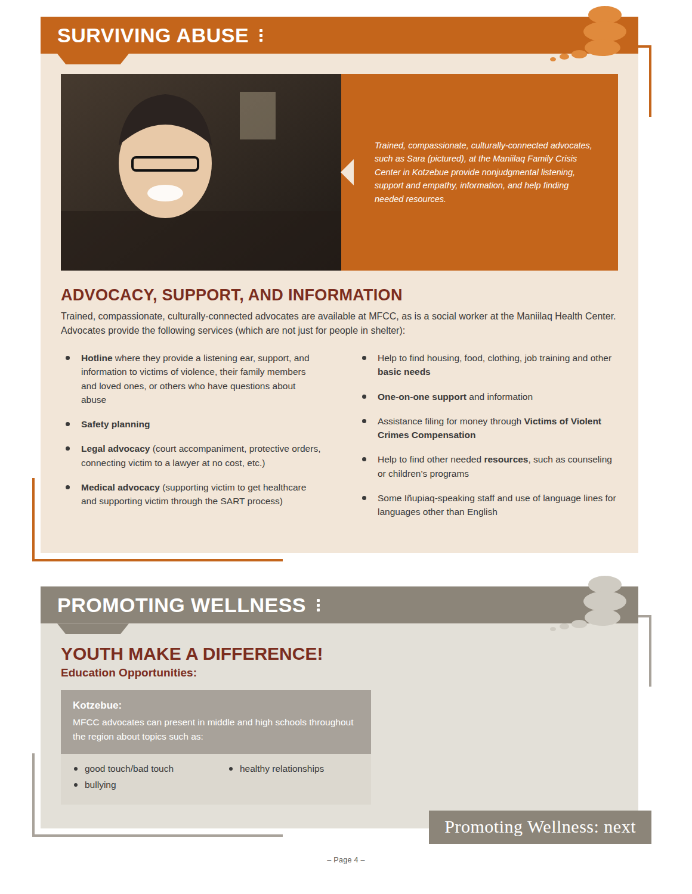Surviving Abuse
Trained, compassionate, culturally-connected advocates, such as Sara (pictured), at the Maniilaq Family Crisis Center in Kotzebue provide nonjudgmental listening, support and empathy, information, and help finding needed resources.
Advocacy, Support, and Information
Trained, compassionate, culturally-connected advocates are available at MFCC, as is a social worker at the Maniilaq Health Center. Advocates provide the following services (which are not just for people in shelter):
Hotline where they provide a listening ear, support, and information to victims of violence, their family members and loved ones, or others who have questions about abuse
Safety planning
Legal advocacy (court accompaniment, protective orders, connecting victim to a lawyer at no cost, etc.)
Medical advocacy (supporting victim to get healthcare and supporting victim through the SART process)
Help to find housing, food, clothing, job training and other basic needs
One-on-one support and information
Assistance filing for money through Victims of Violent Crimes Compensation
Help to find other needed resources, such as counseling or children’s programs
Some Iñupiaq-speaking staff and use of language lines for languages other than English
Promoting Wellness
Youth Make a Difference!
Education Opportunities:
Kotzebue:
MFCC advocates can present in middle and high schools throughout the region about topics such as:
good touch/bad touch
bullying
healthy relationships
Promoting Wellness: next
– Page 4 –